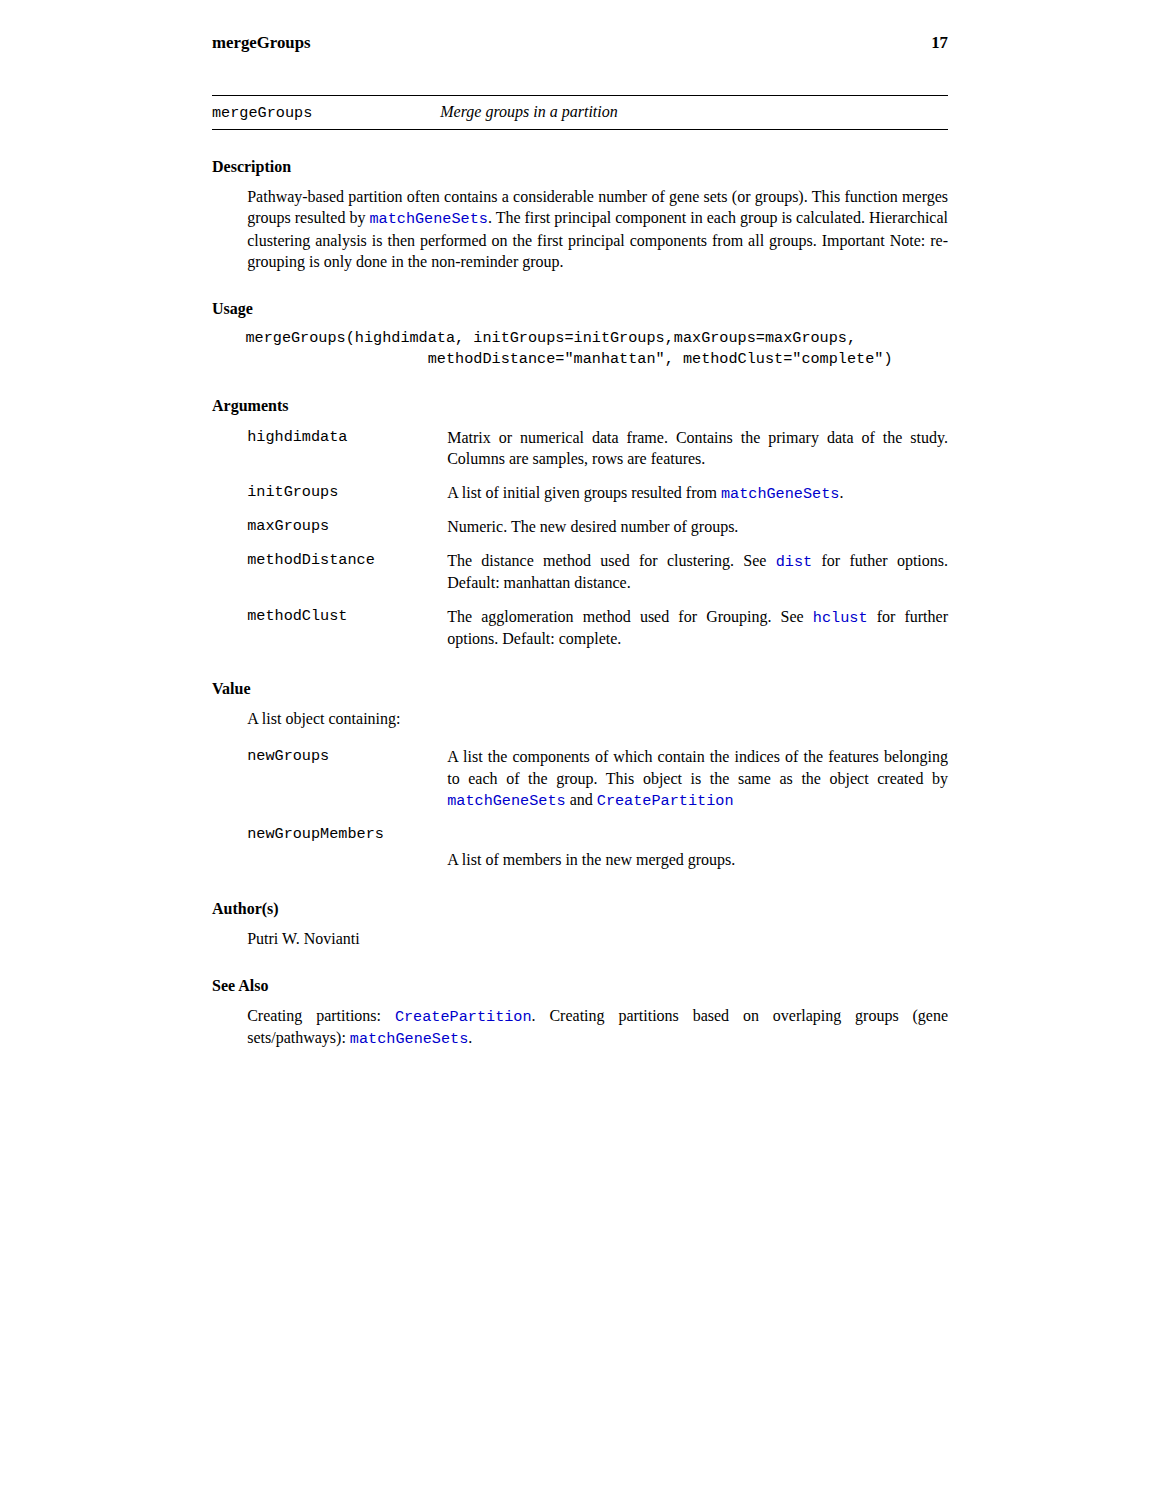mergeGroups 17
mergeGroups Merge groups in a partition
Description
Pathway-based partition often contains a considerable number of gene sets (or groups). This function merges groups resulted by matchGeneSets. The first principal component in each group is calculated. Hierarchical clustering analysis is then performed on the first principal components from all groups. Important Note: re-grouping is only done in the non-reminder group.
Usage
mergeGroups(highdimdata, initGroups=initGroups,maxGroups=maxGroups,
                    methodDistance="manhattan", methodClust="complete")
Arguments
highdimdata
Matrix or numerical data frame. Contains the primary data of the study. Columns are samples, rows are features.
initGroups
A list of initial given groups resulted from matchGeneSets.
maxGroups
Numeric. The new desired number of groups.
methodDistance
The distance method used for clustering. See dist for futher options. Default: manhattan distance.
methodClust
The agglomeration method used for Grouping. See hclust for further options. Default: complete.
Value
A list object containing:
newGroups
A list the components of which contain the indices of the features belonging to each of the group. This object is the same as the object created by matchGeneSets and CreatePartition
newGroupMembers
A list of members in the new merged groups.
Author(s)
Putri W. Novianti
See Also
Creating partitions: CreatePartition. Creating partitions based on overlaping groups (gene sets/pathways): matchGeneSets.